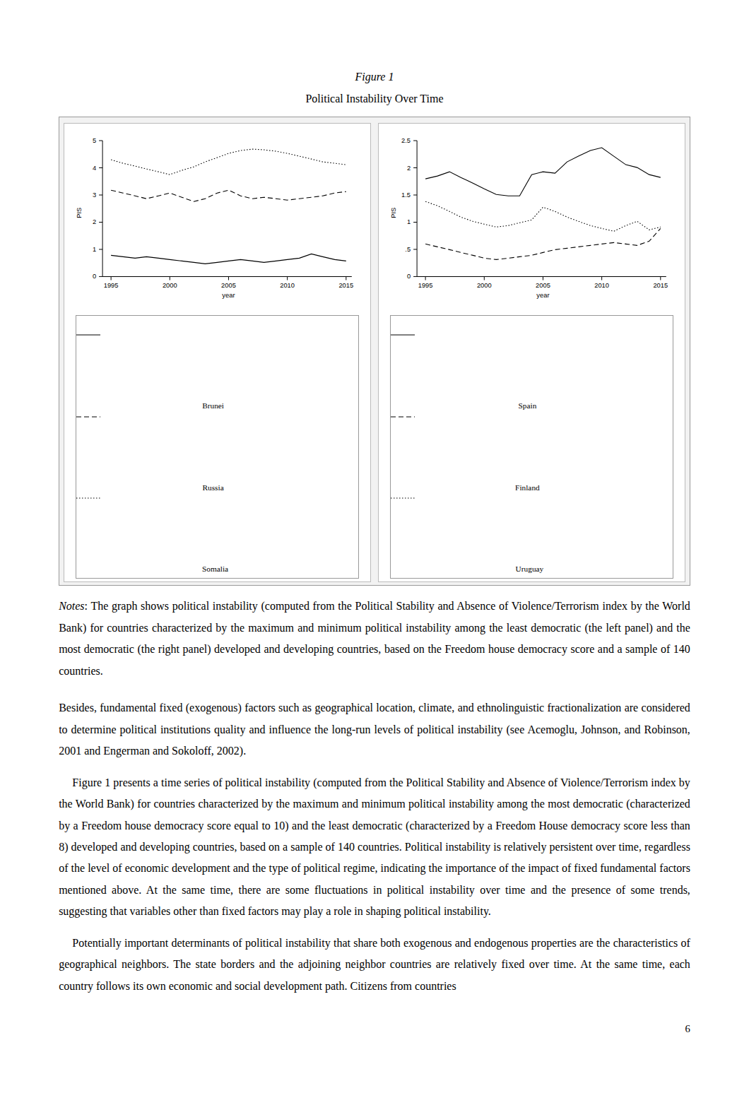Figure 1 Political Instability Over Time
0 1 2 3 4 5 PIS 1995 2000 2005 2010 2015 year
Brunei Russia Somalia
0 .5 1 1.5 2 2.5 PIS 1995 2000 2005 2010 2015 year
Spain Finland Uruguay
Notes: The graph shows political instability (computed from the Political Stability and Absence of Violence/Terrorism index by the World Bank) for countries characterized by the maximum and minimum political instability among the least democratic (the left panel) and the most democratic (the right panel) developed and developing countries, based on the Freedom house democracy score and a sample of 140 countries.
Besides, fundamental fixed (exogenous) factors such as geographical location, climate, and ethnolinguistic fractionalization are considered to determine political institutions quality and influence the long-run levels of political instability (see Acemoglu, Johnson, and Robinson, 2001 and Engerman and Sokoloff, 2002).
Figure 1 presents a time series of political instability (computed from the Political Stability and Absence of Violence/Terrorism index by the World Bank) for countries characterized by the maximum and minimum political instability among the most democratic (characterized by a Freedom house democracy score equal to 10) and the least democratic (characterized by a Freedom House democracy score less than 8) developed and developing countries, based on a sample of 140 countries. Political instability is relatively persistent over time, regardless of the level of economic development and the type of political regime, indicating the importance of the impact of fixed fundamental factors mentioned above. At the same time, there are some fluctuations in political instability over time and the presence of some trends, suggesting that variables other than fixed factors may play a role in shaping political instability.
Potentially important determinants of political instability that share both exogenous and endogenous properties are the characteristics of geographical neighbors. The state borders and the adjoining neighbor countries are relatively fixed over time. At the same time, each country follows its own economic and social development path. Citizens from countries
6